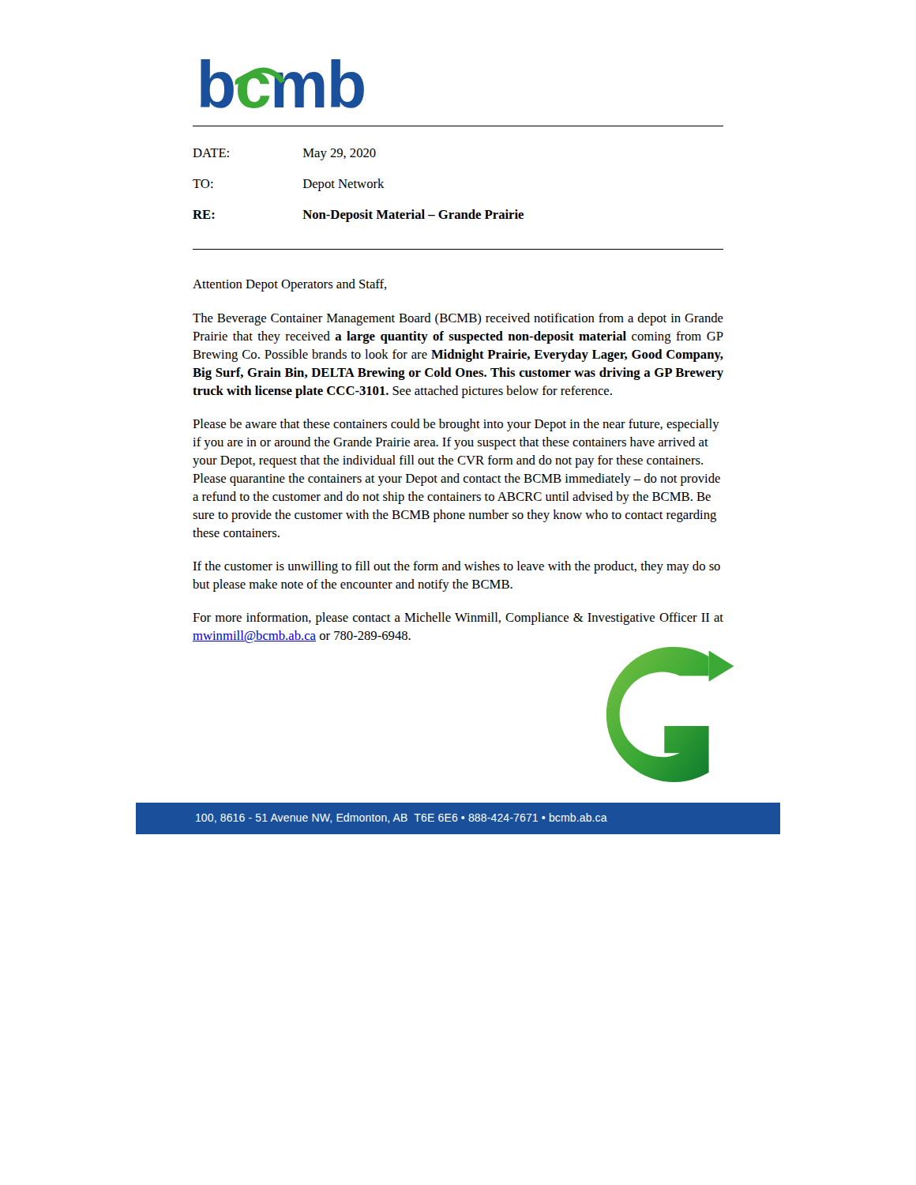bcmb
| DATE: | May 29, 2020 |
| TO: | Depot Network |
| RE: | Non-Deposit Material – Grande Prairie |
Attention Depot Operators and Staff,
The Beverage Container Management Board (BCMB) received notification from a depot in Grande Prairie that they received a large quantity of suspected non-deposit material coming from GP Brewing Co. Possible brands to look for are Midnight Prairie, Everyday Lager, Good Company, Big Surf, Grain Bin, DELTA Brewing or Cold Ones. This customer was driving a GP Brewery truck with license plate CCC-3101. See attached pictures below for reference.
Please be aware that these containers could be brought into your Depot in the near future, especially if you are in or around the Grande Prairie area. If you suspect that these containers have arrived at your Depot, request that the individual fill out the CVR form and do not pay for these containers. Please quarantine the containers at your Depot and contact the BCMB immediately – do not provide a refund to the customer and do not ship the containers to ABCRC until advised by the BCMB. Be sure to provide the customer with the BCMB phone number so they know who to contact regarding these containers.
If the customer is unwilling to fill out the form and wishes to leave with the product, they may do so but please make note of the encounter and notify the BCMB.
For more information, please contact a Michelle Winmill, Compliance & Investigative Officer II at mwinmill@bcmb.ab.ca or 780-289-6948.
100, 8616 - 51 Avenue NW, Edmonton, AB T6E 6E6 • 888-424-7671 • bcmb.ab.ca